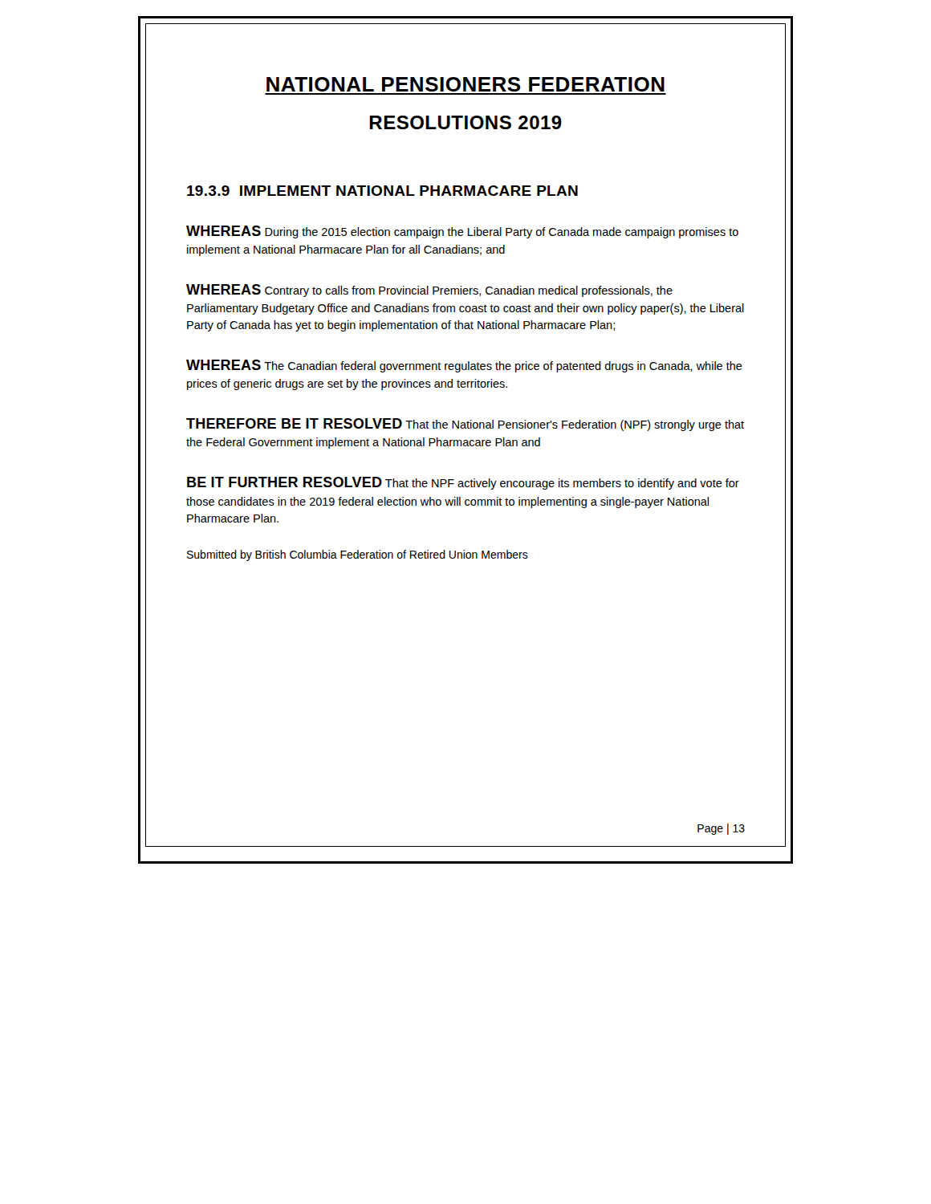NATIONAL PENSIONERS FEDERATION
RESOLUTIONS 2019
19.3.9 IMPLEMENT NATIONAL PHARMACARE PLAN
WHEREAS During the 2015 election campaign the Liberal Party of Canada made campaign promises to implement a National Pharmacare Plan for all Canadians; and
WHEREAS Contrary to calls from Provincial Premiers, Canadian medical professionals, the Parliamentary Budgetary Office and Canadians from coast to coast and their own policy paper(s), the Liberal Party of Canada has yet to begin implementation of that National Pharmacare Plan;
WHEREAS The Canadian federal government regulates the price of patented drugs in Canada, while the prices of generic drugs are set by the provinces and territories.
THEREFORE BE IT RESOLVED That the National Pensioner's Federation (NPF) strongly urge that the Federal Government implement a National Pharmacare Plan and
BE IT FURTHER RESOLVED That the NPF actively encourage its members to identify and vote for those candidates in the 2019 federal election who will commit to implementing a single-payer National Pharmacare Plan.
Submitted by British Columbia Federation of Retired Union Members
Page | 13